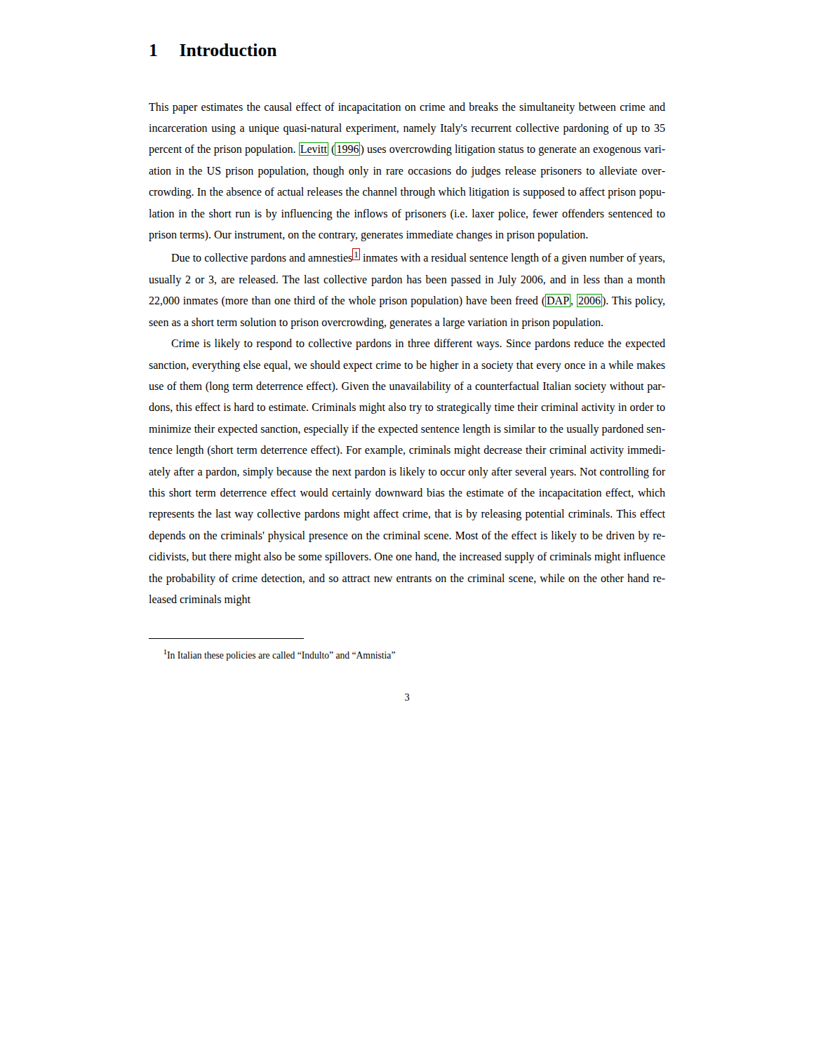1 Introduction
This paper estimates the causal effect of incapacitation on crime and breaks the simultaneity between crime and incarceration using a unique quasi-natural experiment, namely Italy's recurrent collective pardoning of up to 35 percent of the prison population. Levitt (1996) uses overcrowding litigation status to generate an exogenous variation in the US prison population, though only in rare occasions do judges release prisoners to alleviate overcrowding. In the absence of actual releases the channel through which litigation is supposed to affect prison population in the short run is by influencing the inflows of prisoners (i.e. laxer police, fewer offenders sentenced to prison terms). Our instrument, on the contrary, generates immediate changes in prison population.
Due to collective pardons and amnesties1 inmates with a residual sentence length of a given number of years, usually 2 or 3, are released. The last collective pardon has been passed in July 2006, and in less than a month 22,000 inmates (more than one third of the whole prison population) have been freed (DAP, 2006). This policy, seen as a short term solution to prison overcrowding, generates a large variation in prison population.
Crime is likely to respond to collective pardons in three different ways. Since pardons reduce the expected sanction, everything else equal, we should expect crime to be higher in a society that every once in a while makes use of them (long term deterrence effect). Given the unavailability of a counterfactual Italian society without pardons, this effect is hard to estimate. Criminals might also try to strategically time their criminal activity in order to minimize their expected sanction, especially if the expected sentence length is similar to the usually pardoned sentence length (short term deterrence effect). For example, criminals might decrease their criminal activity immediately after a pardon, simply because the next pardon is likely to occur only after several years. Not controlling for this short term deterrence effect would certainly downward bias the estimate of the incapacitation effect, which represents the last way collective pardons might affect crime, that is by releasing potential criminals. This effect depends on the criminals' physical presence on the criminal scene. Most of the effect is likely to be driven by recidivists, but there might also be some spillovers. One one hand, the increased supply of criminals might influence the probability of crime detection, and so attract new entrants on the criminal scene, while on the other hand released criminals might
1In Italian these policies are called “Indulto” and “Amnistia”
3